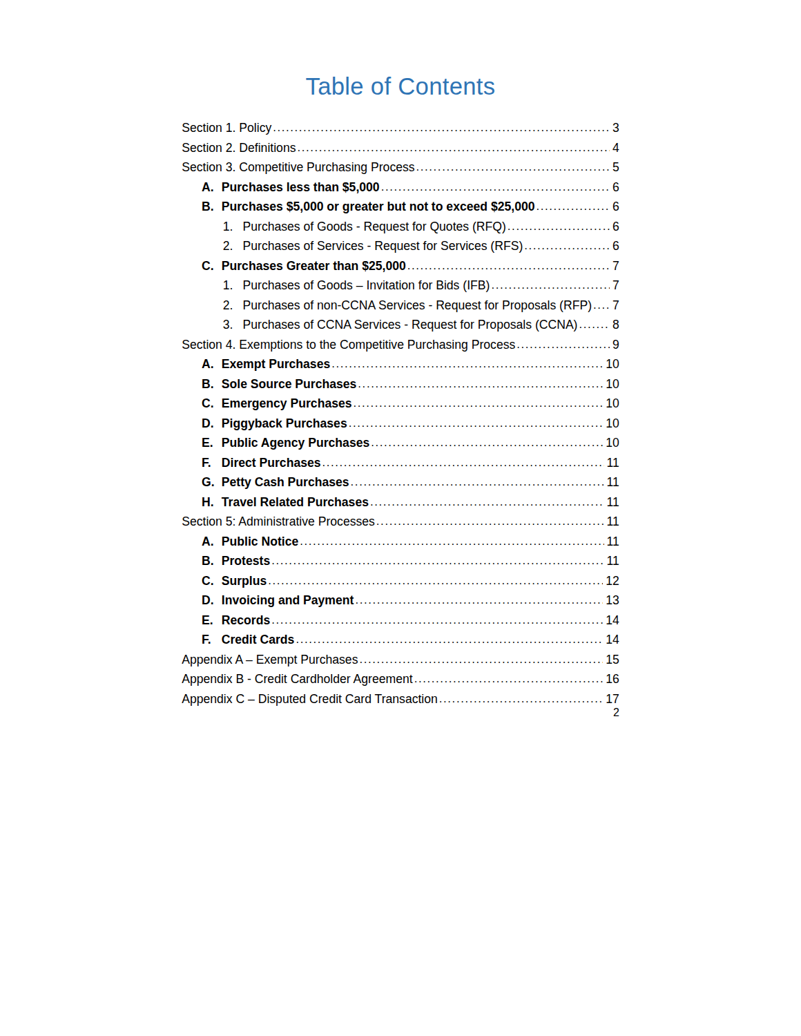Table of Contents
Section 1. Policy.................................................................................................................. 3
Section 2. Definitions.......................................................................................................... 4
Section 3. Competitive Purchasing Process..................................................................... 5
A. Purchases less than $5,000.............................................................................. 6
B. Purchases $5,000 or greater but not to exceed $25,000................................. 6
1. Purchases of Goods - Request for Quotes (RFQ)............................................. 6
2. Purchases of Services - Request for Services (RFS)........................................ 6
C. Purchases Greater than $25,000........................................................................ 7
1. Purchases of Goods – Invitation for Bids (IFB)................................................. 7
2. Purchases of non-CCNA Services - Request for Proposals (RFP).................... 7
3. Purchases of CCNA Services - Request for Proposals (CCNA)......................... 8
Section 4. Exemptions to the Competitive Purchasing Process...................................... 9
A. Exempt Purchases........................................................................................... 10
B. Sole Source Purchases.................................................................................... 10
C. Emergency Purchases..................................................................................... 10
D. Piggyback Purchases....................................................................................... 10
E. Public Agency Purchases................................................................................ 10
F. Direct Purchases.............................................................................................. 11
G. Petty Cash Purchases..................................................................................... 11
H. Travel Related Purchases................................................................................ 11
Section 5: Administrative Processes............................................................................ 11
A. Public Notice.................................................................................................... 11
B. Protests........................................................................................................... 11
C. Surplus............................................................................................................ 12
D. Invoicing and Payment.................................................................................... 13
E. Records........................................................................................................... 14
F. Credit Cards.................................................................................................... 14
Appendix A – Exempt Purchases.................................................................................. 15
Appendix B - Credit Cardholder Agreement.................................................................. 16
Appendix C – Disputed Credit Card Transaction........................................................... 17
2